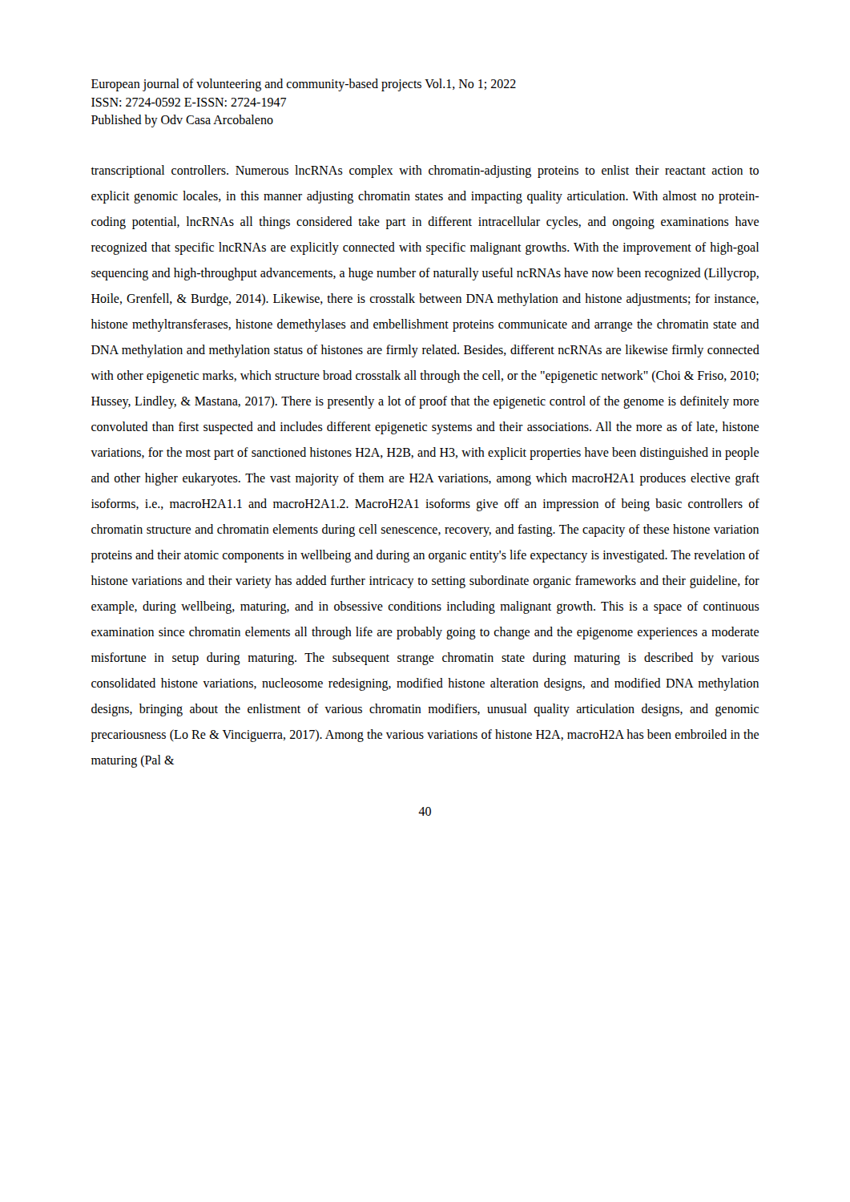European journal of volunteering and community-based projects Vol.1, No 1; 2022
ISSN: 2724-0592 E-ISSN: 2724-1947
Published by Odv Casa Arcobaleno
transcriptional controllers. Numerous lncRNAs complex with chromatin-adjusting proteins to enlist their reactant action to explicit genomic locales, in this manner adjusting chromatin states and impacting quality articulation. With almost no protein-coding potential, lncRNAs all things considered take part in different intracellular cycles, and ongoing examinations have recognized that specific lncRNAs are explicitly connected with specific malignant growths. With the improvement of high-goal sequencing and high-throughput advancements, a huge number of naturally useful ncRNAs have now been recognized (Lillycrop, Hoile, Grenfell, & Burdge, 2014). Likewise, there is crosstalk between DNA methylation and histone adjustments; for instance, histone methyltransferases, histone demethylases and embellishment proteins communicate and arrange the chromatin state and DNA methylation and methylation status of histones are firmly related. Besides, different ncRNAs are likewise firmly connected with other epigenetic marks, which structure broad crosstalk all through the cell, or the "epigenetic network" (Choi & Friso, 2010; Hussey, Lindley, & Mastana, 2017). There is presently a lot of proof that the epigenetic control of the genome is definitely more convoluted than first suspected and includes different epigenetic systems and their associations. All the more as of late, histone variations, for the most part of sanctioned histones H2A, H2B, and H3, with explicit properties have been distinguished in people and other higher eukaryotes. The vast majority of them are H2A variations, among which macroH2A1 produces elective graft isoforms, i.e., macroH2A1.1 and macroH2A1.2. MacroH2A1 isoforms give off an impression of being basic controllers of chromatin structure and chromatin elements during cell senescence, recovery, and fasting. The capacity of these histone variation proteins and their atomic components in wellbeing and during an organic entity's life expectancy is investigated. The revelation of histone variations and their variety has added further intricacy to setting subordinate organic frameworks and their guideline, for example, during wellbeing, maturing, and in obsessive conditions including malignant growth. This is a space of continuous examination since chromatin elements all through life are probably going to change and the epigenome experiences a moderate misfortune in setup during maturing. The subsequent strange chromatin state during maturing is described by various consolidated histone variations, nucleosome redesigning, modified histone alteration designs, and modified DNA methylation designs, bringing about the enlistment of various chromatin modifiers, unusual quality articulation designs, and genomic precariousness (Lo Re & Vinciguerra, 2017). Among the various variations of histone H2A, macroH2A has been embroiled in the maturing (Pal &
40